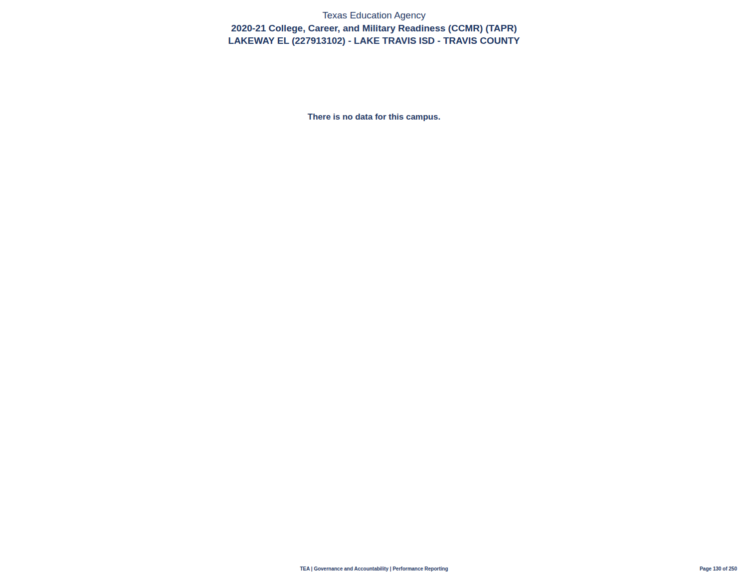Texas Education Agency
2020-21 College, Career, and Military Readiness (CCMR) (TAPR)
LAKEWAY EL (227913102) - LAKE TRAVIS ISD - TRAVIS COUNTY
There is no data for this campus.
TEA | Governance and Accountability | Performance Reporting
Page 130 of 250